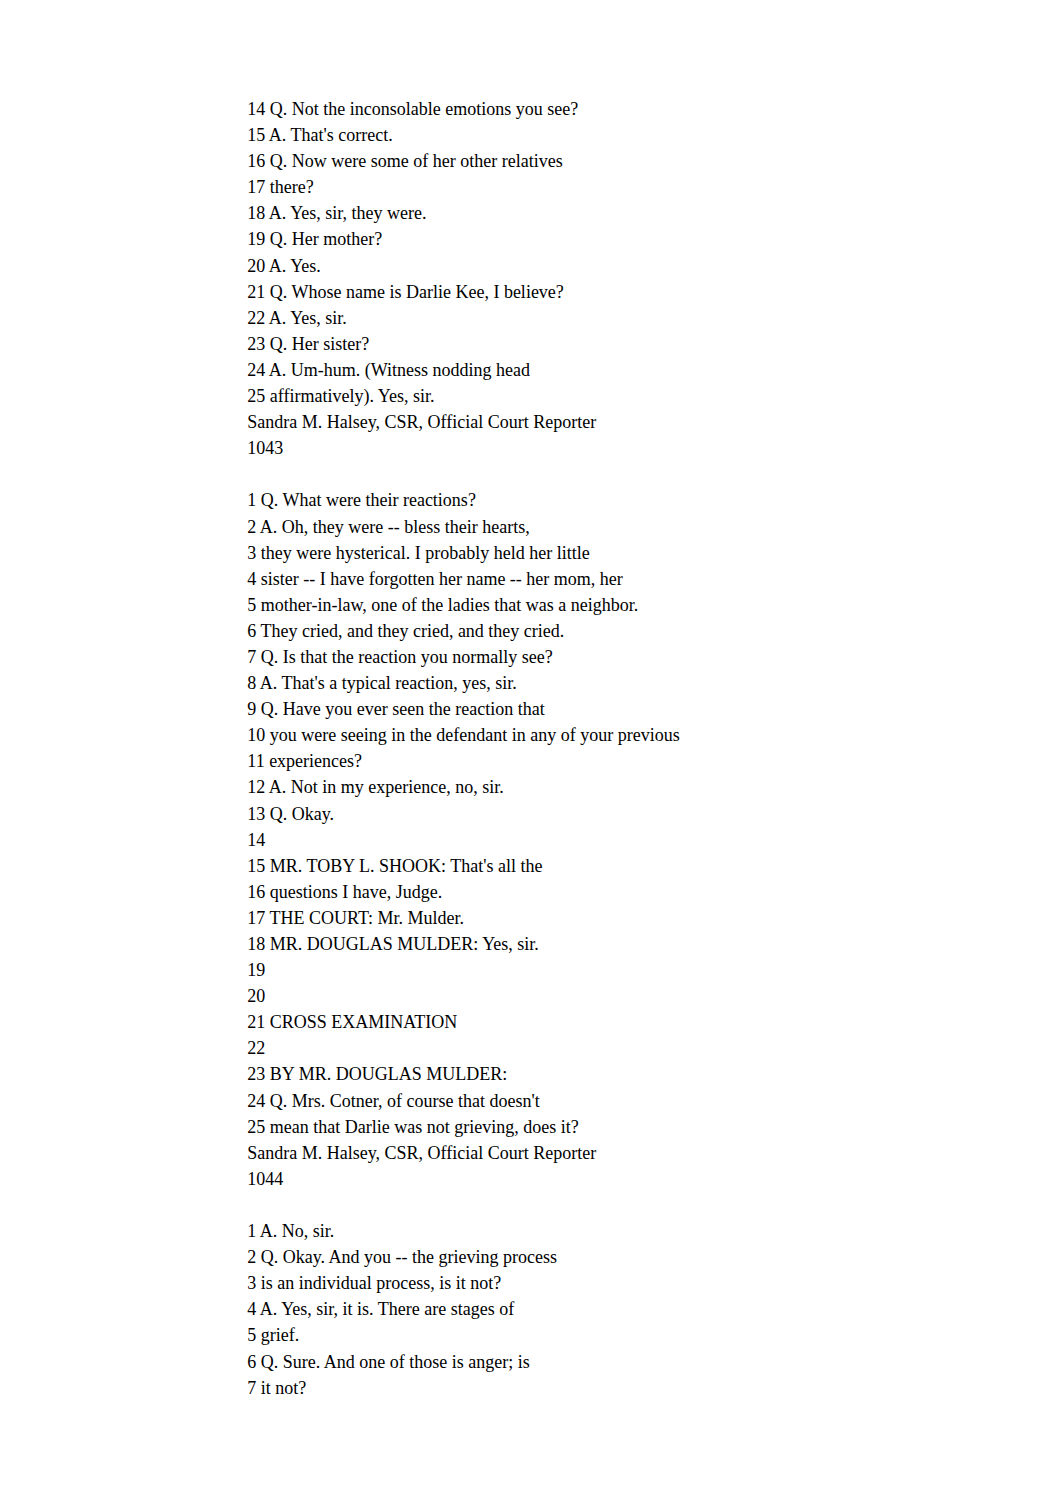14 Q. Not the inconsolable emotions you see?
15 A. That's correct.
16 Q. Now were some of her other relatives
17 there?
18 A. Yes, sir, they were.
19 Q. Her mother?
20 A. Yes.
21 Q. Whose name is Darlie Kee, I believe?
22 A. Yes, sir.
23 Q. Her sister?
24 A. Um-hum. (Witness nodding head
25 affirmatively). Yes, sir.
Sandra M. Halsey, CSR, Official Court Reporter
1043
1 Q. What were their reactions?
2 A. Oh, they were -- bless their hearts,
3 they were hysterical. I probably held her little
4 sister -- I have forgotten her name -- her mom, her
5 mother-in-law, one of the ladies that was a neighbor.
6 They cried, and they cried, and they cried.
7 Q. Is that the reaction you normally see?
8 A. That's a typical reaction, yes, sir.
9 Q. Have you ever seen the reaction that
10 you were seeing in the defendant in any of your previous
11 experiences?
12 A. Not in my experience, no, sir.
13 Q. Okay.
14
15 MR. TOBY L. SHOOK: That's all the
16 questions I have, Judge.
17 THE COURT: Mr. Mulder.
18 MR. DOUGLAS MULDER: Yes, sir.
19
20
21 CROSS EXAMINATION
22
23 BY MR. DOUGLAS MULDER:
24 Q. Mrs. Cotner, of course that doesn't
25 mean that Darlie was not grieving, does it?
Sandra M. Halsey, CSR, Official Court Reporter
1044
1 A. No, sir.
2 Q. Okay. And you -- the grieving process
3 is an individual process, is it not?
4 A. Yes, sir, it is. There are stages of
5 grief.
6 Q. Sure. And one of those is anger; is
7 it not?